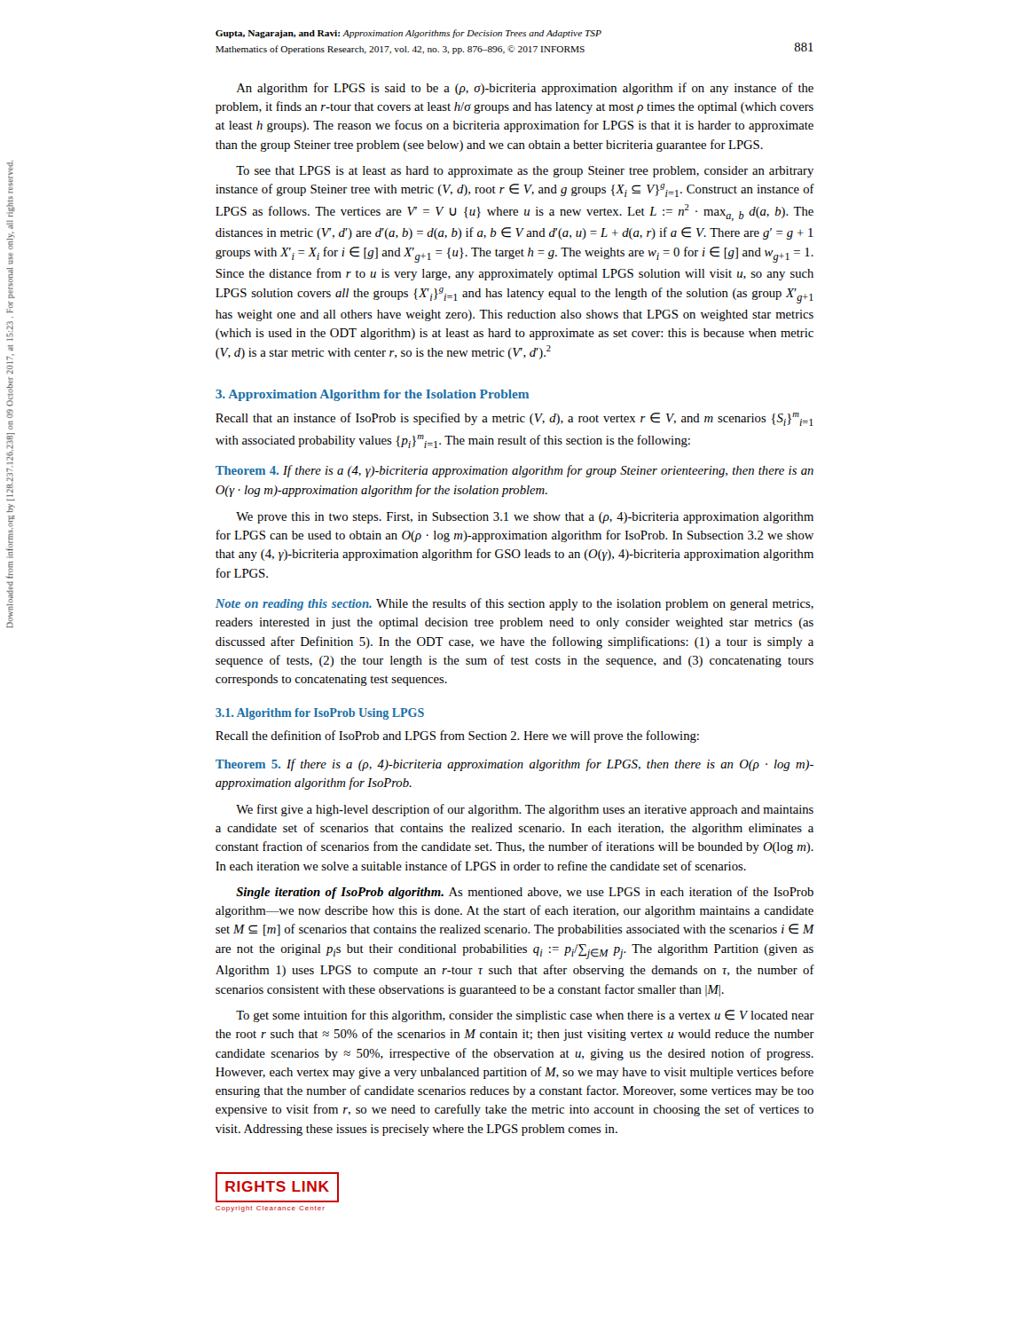Downloaded from informs.org by [128.237.126.238] on 09 October 2017, at 15:23 . For personal use only, all rights reserved.
Gupta, Nagarajan, and Ravi: Approximation Algorithms for Decision Trees and Adaptive TSP Mathematics of Operations Research, 2017, vol. 42, no. 3, pp. 876–896, © 2017 INFORMS 881
An algorithm for LPGS is said to be a (ρ, σ)-bicriteria approximation algorithm if on any instance of the problem, it finds an r-tour that covers at least h/σ groups and has latency at most ρ times the optimal (which covers at least h groups). The reason we focus on a bicriteria approximation for LPGS is that it is harder to approximate than the group Steiner tree problem (see below) and we can obtain a better bicriteria guarantee for LPGS.
To see that LPGS is at least as hard to approximate as the group Steiner tree problem, consider an arbitrary instance of group Steiner tree with metric (V, d), root r ∈ V, and g groups {Xi ⊆ V}gi=1. Construct an instance of LPGS as follows. The vertices are V′ = V ∪ {u} where u is a new vertex. Let L := n2 · maxa, b d(a, b). The distances in metric (V′, d′) are d′(a, b) = d(a, b) if a, b ∈ V and d′(a, u) = L + d(a, r) if a ∈ V. There are g′ = g + 1 groups with X′i = Xi for i ∈ [g] and X′g+1 = {u}. The target h = g. The weights are wi = 0 for i ∈ [g] and wg+1 = 1. Since the distance from r to u is very large, any approximately optimal LPGS solution will visit u, so any such LPGS solution covers all the groups {X′i}gi=1 and has latency equal to the length of the solution (as group X′g+1 has weight one and all others have weight zero). This reduction also shows that LPGS on weighted star metrics (which is used in the ODT algorithm) is at least as hard to approximate as set cover: this is because when metric (V, d) is a star metric with center r, so is the new metric (V′, d′).2
3. Approximation Algorithm for the Isolation Problem
Recall that an instance of IsoProb is specified by a metric (V, d), a root vertex r ∈ V, and m scenarios {Si}mi=1 with associated probability values {pi}mi=1. The main result of this section is the following:
Theorem 4. If there is a (4, γ)-bicriteria approximation algorithm for group Steiner orienteering, then there is an O(γ · log m)-approximation algorithm for the isolation problem.
We prove this in two steps. First, in Subsection 3.1 we show that a (ρ, 4)-bicriteria approximation algorithm for LPGS can be used to obtain an O(ρ · log m)-approximation algorithm for IsoProb. In Subsection 3.2 we show that any (4, γ)-bicriteria approximation algorithm for GSO leads to an (O(γ), 4)-bicriteria approximation algorithm for LPGS.
Note on reading this section. While the results of this section apply to the isolation problem on general metrics, readers interested in just the optimal decision tree problem need to only consider weighted star metrics (as discussed after Definition 5). In the ODT case, we have the following simplifications: (1) a tour is simply a sequence of tests, (2) the tour length is the sum of test costs in the sequence, and (3) concatenating tours corresponds to concatenating test sequences.
3.1. Algorithm for IsoProb Using LPGS
Recall the definition of IsoProb and LPGS from Section 2. Here we will prove the following:
Theorem 5. If there is a (ρ, 4)-bicriteria approximation algorithm for LPGS, then there is an O(ρ · log m)-approximation algorithm for IsoProb.
We first give a high-level description of our algorithm. The algorithm uses an iterative approach and maintains a candidate set of scenarios that contains the realized scenario. In each iteration, the algorithm eliminates a constant fraction of scenarios from the candidate set. Thus, the number of iterations will be bounded by O(log m). In each iteration we solve a suitable instance of LPGS in order to refine the candidate set of scenarios.
Single iteration of IsoProb algorithm. As mentioned above, we use LPGS in each iteration of the IsoProb algorithm—we now describe how this is done. At the start of each iteration, our algorithm maintains a candidate set M ⊆ [m] of scenarios that contains the realized scenario. The probabilities associated with the scenarios i ∈ M are not the original pis but their conditional probabilities qi := pi/∑j∈M pj. The algorithm Partition (given as Algorithm 1) uses LPGS to compute an r-tour τ such that after observing the demands on τ, the number of scenarios consistent with these observations is guaranteed to be a constant factor smaller than |M|.
To get some intuition for this algorithm, consider the simplistic case when there is a vertex u ∈ V located near the root r such that ≈ 50% of the scenarios in M contain it; then just visiting vertex u would reduce the number candidate scenarios by ≈ 50%, irrespective of the observation at u, giving us the desired notion of progress. However, each vertex may give a very unbalanced partition of M, so we may have to visit multiple vertices before ensuring that the number of candidate scenarios reduces by a constant factor. Moreover, some vertices may be too expensive to visit from r, so we need to carefully take the metric into account in choosing the set of vertices to visit. Addressing these issues is precisely where the LPGS problem comes in.
RIGHTS LINK
Copyright Clearance Center